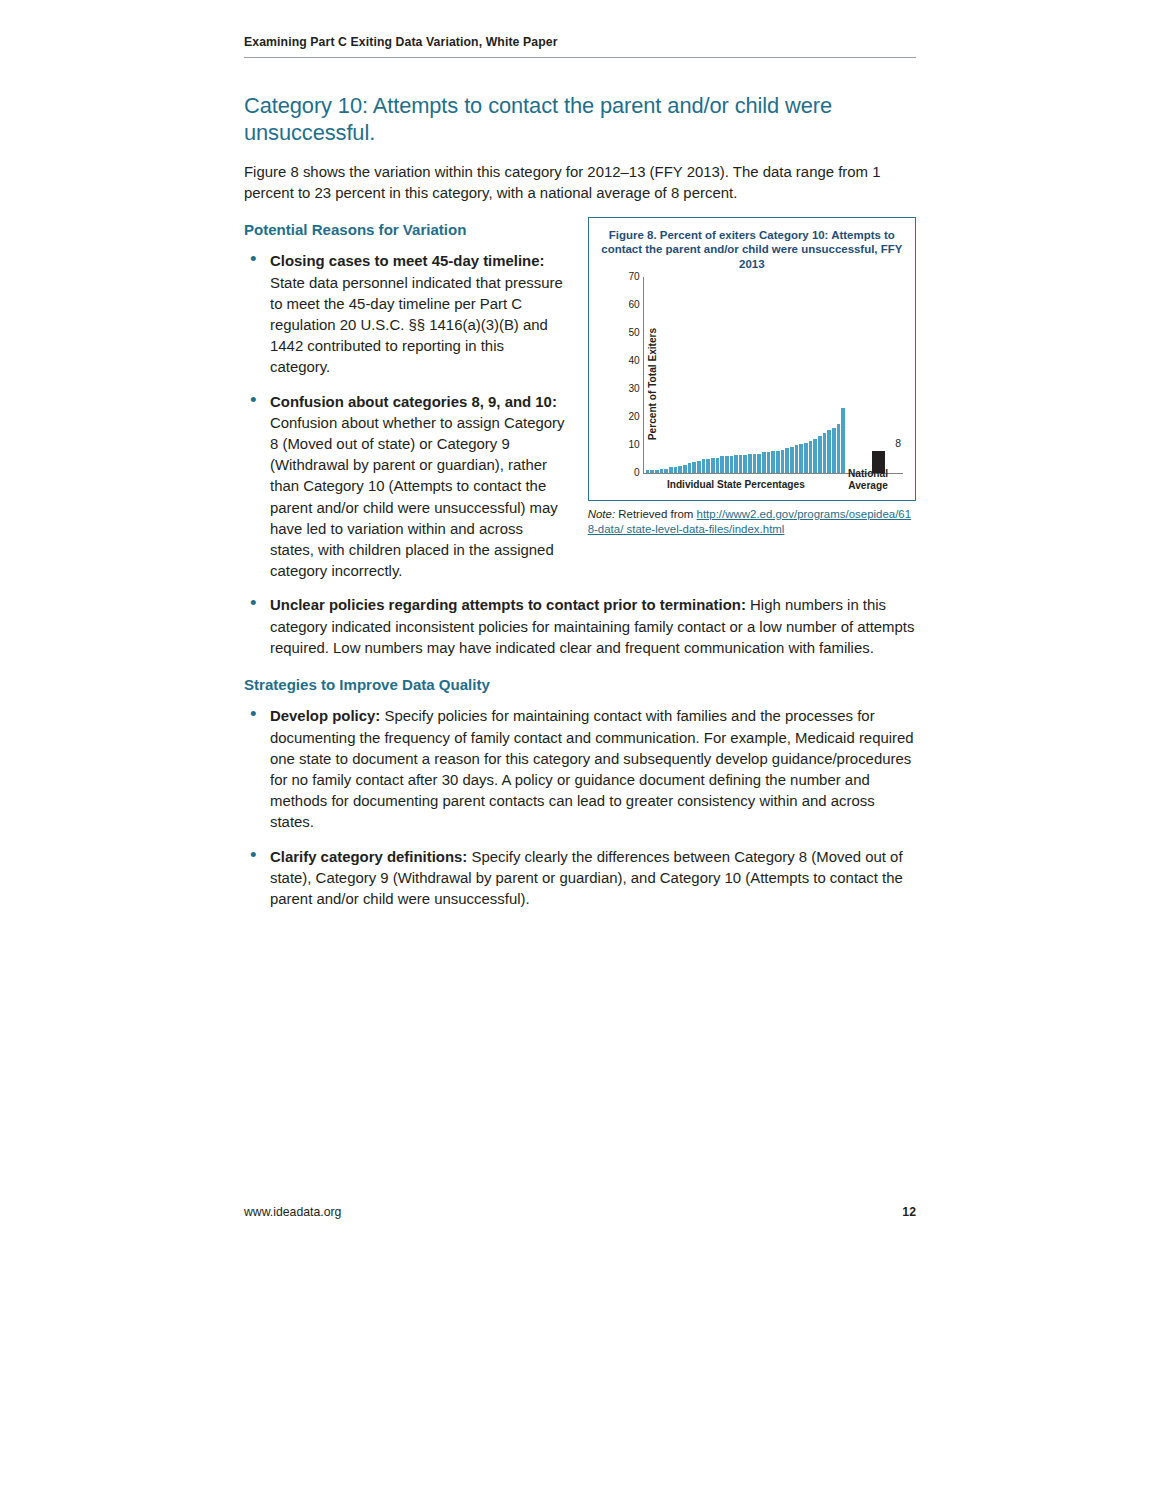Examining Part C Exiting Data Variation, White Paper
Category 10: Attempts to contact the parent and/or child were unsuccessful.
Figure 8 shows the variation within this category for 2012–13 (FFY 2013). The data range from 1 percent to 23 percent in this category, with a national average of 8 percent.
Figure 8. Percent of exiters Category 10: Attempts to contact the parent and/or child were unsuccessful, FFY 2013
Percent of Total Exiters
70
60
50
40
30
20
10
0
8
Individual State Percentages
National
Average
Note: Retrieved from http://www2.ed.gov/programs/osepidea/618-data/ state-level-data-files/index.html
Potential Reasons for Variation
Closing cases to meet 45-day timeline: State data personnel indicated that pressure to meet the 45-day timeline per Part C regulation 20 U.S.C. §§ 1416(a)(3)(B) and 1442 contributed to reporting in this category.
Confusion about categories 8, 9, and 10: Confusion about whether to assign Category 8 (Moved out of state) or Category 9 (Withdrawal by parent or guardian), rather than Category 10 (Attempts to contact the parent and/or child were unsuccessful) may have led to variation within and across states, with children placed in the assigned category incorrectly.
Unclear policies regarding attempts to contact prior to termination: High numbers in this category indicated inconsistent policies for maintaining family contact or a low number of attempts required. Low numbers may have indicated clear and frequent communication with families.
Strategies to Improve Data Quality
Develop policy: Specify policies for maintaining contact with families and the processes for documenting the frequency of family contact and communication. For example, Medicaid required one state to document a reason for this category and subsequently develop guidance/procedures for no family contact after 30 days. A policy or guidance document defining the number and methods for documenting parent contacts can lead to greater consistency within and across states.
Clarify category definitions: Specify clearly the differences between Category 8 (Moved out of state), Category 9 (Withdrawal by parent or guardian), and Category 10 (Attempts to contact the parent and/or child were unsuccessful).
www.ideadata.org 12